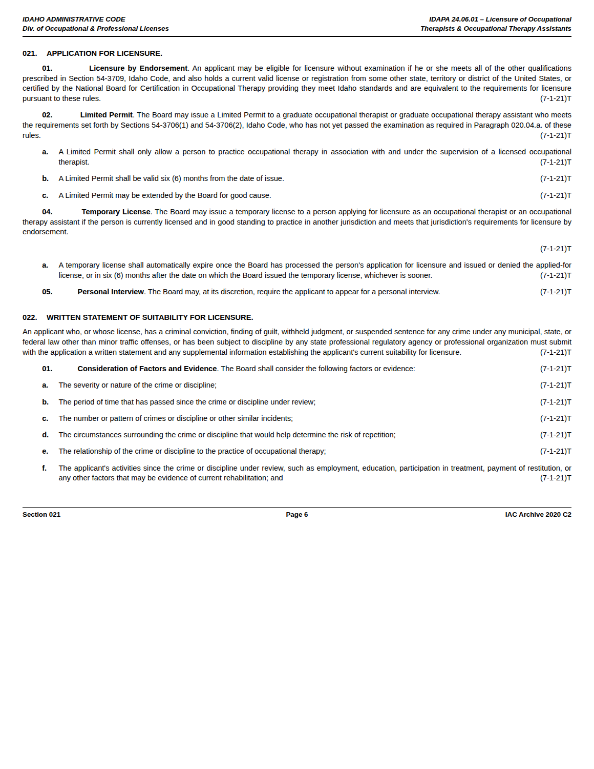| IDAHO ADMINISTRATIVE CODE | IDAPA 24.06.01 – Licensure of Occupational |
| Div. of Occupational & Professional Licenses | Therapists & Occupational Therapy Assistants |
021. APPLICATION FOR LICENSURE.
01. Licensure by Endorsement. An applicant may be eligible for licensure without examination if he or she meets all of the other qualifications prescribed in Section 54-3709, Idaho Code, and also holds a current valid license or registration from some other state, territory or district of the United States, or certified by the National Board for Certification in Occupational Therapy providing they meet Idaho standards and are equivalent to the requirements for licensure pursuant to these rules.(7-1-21)T
02. Limited Permit. The Board may issue a Limited Permit to a graduate occupational therapist or graduate occupational therapy assistant who meets the requirements set forth by Sections 54-3706(1) and 54-3706(2), Idaho Code, who has not yet passed the examination as required in Paragraph 020.04.a. of these rules.(7-1-21)T
a. A Limited Permit shall only allow a person to practice occupational therapy in association with and under the supervision of a licensed occupational therapist.(7-1-21)T
b. A Limited Permit shall be valid six (6) months from the date of issue.(7-1-21)T
c. A Limited Permit may be extended by the Board for good cause.(7-1-21)T
04. Temporary License. The Board may issue a temporary license to a person applying for licensure as an occupational therapist or an occupational therapy assistant if the person is currently licensed and in good standing to practice in another jurisdiction and meets that jurisdiction's requirements for licensure by endorsement.
(7-1-21)T
a. A temporary license shall automatically expire once the Board has processed the person's application for licensure and issued or denied the applied-for license, or in six (6) months after the date on which the Board issued the temporary license, whichever is sooner.(7-1-21)T
05. Personal Interview. The Board may, at its discretion, require the applicant to appear for a personal interview.(7-1-21)T
022. WRITTEN STATEMENT OF SUITABILITY FOR LICENSURE.
An applicant who, or whose license, has a criminal conviction, finding of guilt, withheld judgment, or suspended sentence for any crime under any municipal, state, or federal law other than minor traffic offenses, or has been subject to discipline by any state professional regulatory agency or professional organization must submit with the application a written statement and any supplemental information establishing the applicant's current suitability for licensure.(7-1-21)T
01. Consideration of Factors and Evidence. The Board shall consider the following factors or evidence:(7-1-21)T
a. The severity or nature of the crime or discipline;(7-1-21)T
b. The period of time that has passed since the crime or discipline under review;(7-1-21)T
c. The number or pattern of crimes or discipline or other similar incidents;(7-1-21)T
d. The circumstances surrounding the crime or discipline that would help determine the risk of repetition;(7-1-21)T
e. The relationship of the crime or discipline to the practice of occupational therapy;(7-1-21)T
f. The applicant's activities since the crime or discipline under review, such as employment, education, participation in treatment, payment of restitution, or any other factors that may be evidence of current rehabilitation; and(7-1-21)T
| Section 021 | Page 6 | IAC Archive 2020 C2 |